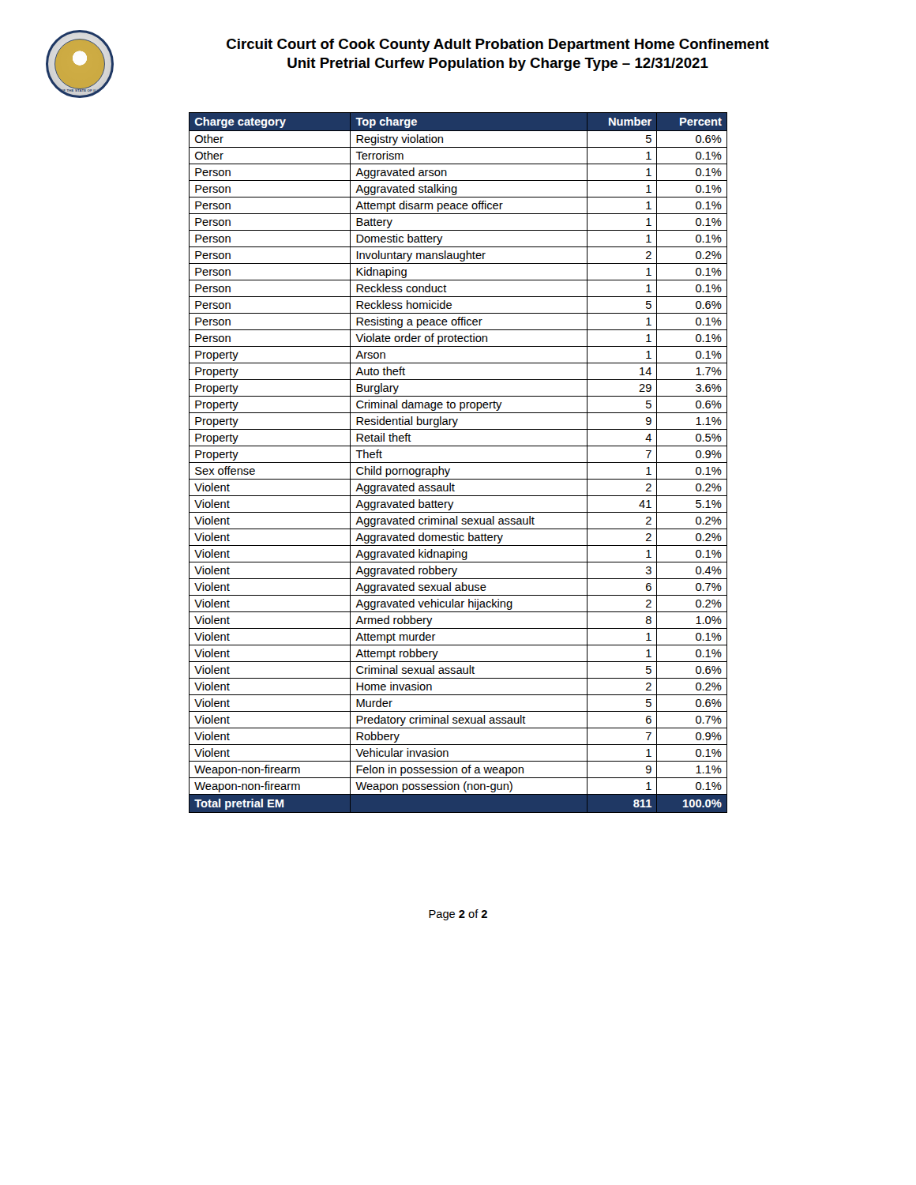Circuit Court of Cook County Adult Probation Department Home Confinement
Unit Pretrial Curfew Population by Charge Type – 12/31/2021
| Charge category | Top charge | Number | Percent |
| --- | --- | --- | --- |
| Other | Registry violation | 5 | 0.6% |
| Other | Terrorism | 1 | 0.1% |
| Person | Aggravated arson | 1 | 0.1% |
| Person | Aggravated stalking | 1 | 0.1% |
| Person | Attempt disarm peace officer | 1 | 0.1% |
| Person | Battery | 1 | 0.1% |
| Person | Domestic battery | 1 | 0.1% |
| Person | Involuntary manslaughter | 2 | 0.2% |
| Person | Kidnaping | 1 | 0.1% |
| Person | Reckless conduct | 1 | 0.1% |
| Person | Reckless homicide | 5 | 0.6% |
| Person | Resisting a peace officer | 1 | 0.1% |
| Person | Violate order of protection | 1 | 0.1% |
| Property | Arson | 1 | 0.1% |
| Property | Auto theft | 14 | 1.7% |
| Property | Burglary | 29 | 3.6% |
| Property | Criminal damage to property | 5 | 0.6% |
| Property | Residential burglary | 9 | 1.1% |
| Property | Retail theft | 4 | 0.5% |
| Property | Theft | 7 | 0.9% |
| Sex offense | Child pornography | 1 | 0.1% |
| Violent | Aggravated assault | 2 | 0.2% |
| Violent | Aggravated battery | 41 | 5.1% |
| Violent | Aggravated criminal sexual assault | 2 | 0.2% |
| Violent | Aggravated domestic battery | 2 | 0.2% |
| Violent | Aggravated kidnaping | 1 | 0.1% |
| Violent | Aggravated robbery | 3 | 0.4% |
| Violent | Aggravated sexual abuse | 6 | 0.7% |
| Violent | Aggravated vehicular hijacking | 2 | 0.2% |
| Violent | Armed robbery | 8 | 1.0% |
| Violent | Attempt murder | 1 | 0.1% |
| Violent | Attempt robbery | 1 | 0.1% |
| Violent | Criminal sexual assault | 5 | 0.6% |
| Violent | Home invasion | 2 | 0.2% |
| Violent | Murder | 5 | 0.6% |
| Violent | Predatory criminal sexual assault | 6 | 0.7% |
| Violent | Robbery | 7 | 0.9% |
| Violent | Vehicular invasion | 1 | 0.1% |
| Weapon-non-firearm | Felon in possession of a weapon | 9 | 1.1% |
| Weapon-non-firearm | Weapon possession (non-gun) | 1 | 0.1% |
| Total pretrial EM | | 811 | 100.0% |
Page 2 of 2